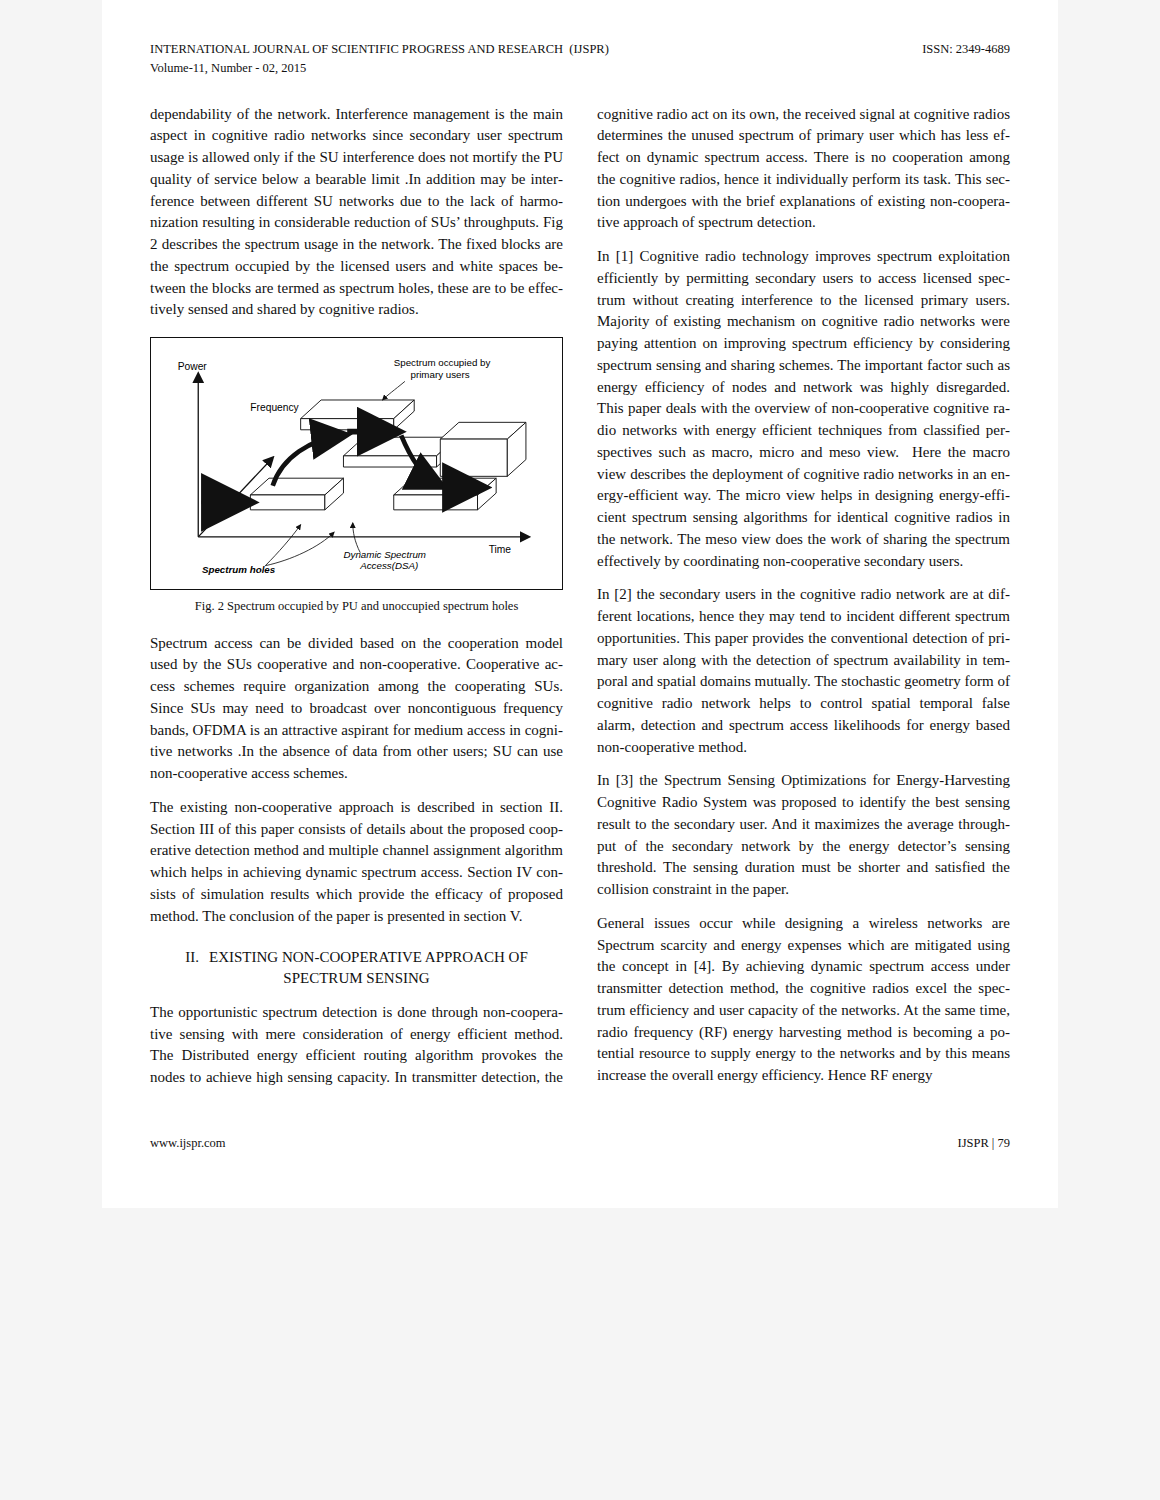INTERNATIONAL JOURNAL OF SCIENTIFIC PROGRESS AND RESEARCH (IJSPR) ISSN: 2349-4689
Volume-11, Number - 02, 2015
dependability of the network. Interference management is the main aspect in cognitive radio networks since secondary user spectrum usage is allowed only if the SU interference does not mortify the PU quality of service below a bearable limit .In addition may be interference between different SU networks due to the lack of harmonization resulting in considerable reduction of SUs’ throughputs. Fig 2 describes the spectrum usage in the network. The fixed blocks are the spectrum occupied by the licensed users and white spaces between the blocks are termed as spectrum holes, these are to be effectively sensed and shared by cognitive radios.
Power Time Frequency Spectrum occupied by primary users Dynamic Spectrum Access(DSA) Spectrum holes
Fig. 2 Spectrum occupied by PU and unoccupied spectrum holes
Spectrum access can be divided based on the cooperation model used by the SUs cooperative and non-cooperative. Cooperative access schemes require organization among the cooperating SUs. Since SUs may need to broadcast over noncontiguous frequency bands, OFDMA is an attractive aspirant for medium access in cognitive networks .In the absence of data from other users; SU can use non-cooperative access schemes.
The existing non-cooperative approach is described in section II. Section III of this paper consists of details about the proposed cooperative detection method and multiple channel assignment algorithm which helps in achieving dynamic spectrum access. Section IV consists of simulation results which provide the efficacy of proposed method. The conclusion of the paper is presented in section V.
II. Existing Non-Cooperative Approach of Spectrum Sensing
The opportunistic spectrum detection is done through non-cooperative sensing with mere consideration of energy efficient method. The Distributed energy efficient routing algorithm provokes the nodes to achieve high sensing capacity. In transmitter detection, the cognitive radio act on its own, the received signal at cognitive radios determines the unused spectrum of primary user which has less effect on dynamic spectrum access. There is no cooperation among the cognitive radios, hence it individually perform its task. This section undergoes with the brief explanations of existing non-cooperative approach of spectrum detection.
In [1] Cognitive radio technology improves spectrum exploitation efficiently by permitting secondary users to access licensed spectrum without creating interference to the licensed primary users. Majority of existing mechanism on cognitive radio networks were paying attention on improving spectrum efficiency by considering spectrum sensing and sharing schemes. The important factor such as energy efficiency of nodes and network was highly disregarded. This paper deals with the overview of non-cooperative cognitive radio networks with energy efficient techniques from classified perspectives such as macro, micro and meso view. Here the macro view describes the deployment of cognitive radio networks in an energy-efficient way. The micro view helps in designing energy-efficient spectrum sensing algorithms for identical cognitive radios in the network. The meso view does the work of sharing the spectrum effectively by coordinating non-cooperative secondary users.
In [2] the secondary users in the cognitive radio network are at different locations, hence they may tend to incident different spectrum opportunities. This paper provides the conventional detection of primary user along with the detection of spectrum availability in temporal and spatial domains mutually. The stochastic geometry form of cognitive radio network helps to control spatial temporal false alarm, detection and spectrum access likelihoods for energy based non-cooperative method.
In [3] the Spectrum Sensing Optimizations for Energy-Harvesting Cognitive Radio System was proposed to identify the best sensing result to the secondary user. And it maximizes the average throughput of the secondary network by the energy detector’s sensing threshold. The sensing duration must be shorter and satisfied the collision constraint in the paper.
General issues occur while designing a wireless networks are Spectrum scarcity and energy expenses which are mitigated using the concept in [4]. By achieving dynamic spectrum access under transmitter detection method, the cognitive radios excel the spectrum efficiency and user capacity of the networks. At the same time, radio frequency (RF) energy harvesting method is becoming a potential resource to supply energy to the networks and by this means increase the overall energy efficiency. Hence RF energy
www.ijspr.com IJSPR | 79